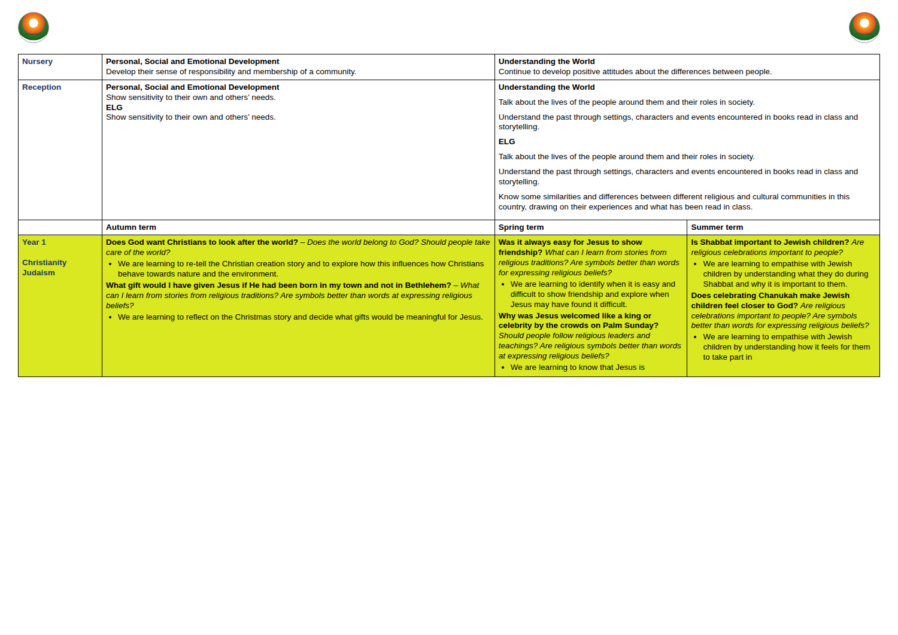Nursery School
Nursery School
| Nursery | Personal, Social and Emotional Development Develop their sense of responsibility and membership of a community. | Understanding the World Continue to develop positive attitudes about the differences between people. |
| Reception | Personal, Social and Emotional Development Show sensitivity to their own and others’ needs. ELG Show sensitivity to their own and others’ needs. | Understanding the World Talk about the lives of the people around them and their roles in society. Understand the past through settings, characters and events encountered in books read in class and storytelling. ELG Talk about the lives of the people around them and their roles in society. Understand the past through settings, characters and events encountered in books read in class and storytelling. Know some similarities and differences between different religious and cultural communities in this country, drawing on their experiences and what has been read in class. |
| | Autumn term | Spring term | Summer term |
| Year 1 Christianity Judaism | Does God want Christians to look after the world? – Does the world belong to God? Should people take care of the world? We are learning to re-tell the Christian creation story and to explore how this influences how Christians behave towards nature and the environment. What gift would I have given Jesus if He had been born in my town and not in Bethlehem? – What can I learn from stories from religious traditions? Are symbols better than words at expressing religious beliefs? We are learning to reflect on the Christmas story and decide what gifts would be meaningful for Jesus. | Was it always easy for Jesus to show friendship? What can I learn from stories from religious traditions? Are symbols better than words for expressing religious beliefs? We are learning to identify when it is easy and difficult to show friendship and explore when Jesus may have found it difficult. Why was Jesus welcomed like a king or celebrity by the crowds on Palm Sunday? Should people follow religious leaders and teachings? Are religious symbols better than words at expressing religious beliefs? We are learning to know that Jesus is | Is Shabbat important to Jewish children? Are religious celebrations important to people? We are learning to empathise with Jewish children by understanding what they do during Shabbat and why it is important to them. Does celebrating Chanukah make Jewish children feel closer to God? Are religious celebrations important to people? Are symbols better than words for expressing religious beliefs? We are learning to empathise with Jewish children by understanding how it feels for them to take part in |